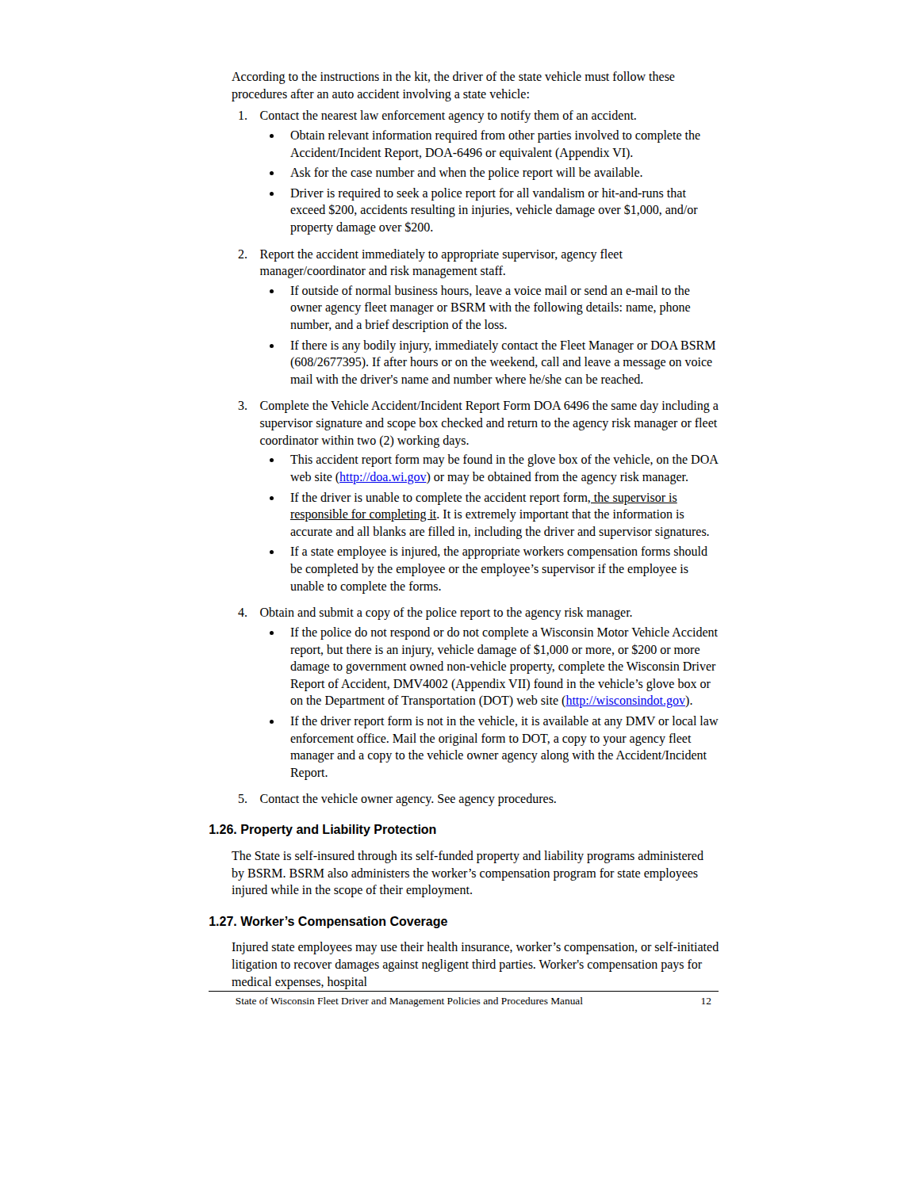According to the instructions in the kit, the driver of the state vehicle must follow these procedures after an auto accident involving a state vehicle:
Contact the nearest law enforcement agency to notify them of an accident.
Obtain relevant information required from other parties involved to complete the Accident/Incident Report, DOA-6496 or equivalent (Appendix VI).
Ask for the case number and when the police report will be available.
Driver is required to seek a police report for all vandalism or hit-and-runs that exceed $200, accidents resulting in injuries, vehicle damage over $1,000, and/or property damage over $200.
Report the accident immediately to appropriate supervisor, agency fleet manager/coordinator and risk management staff.
If outside of normal business hours, leave a voice mail or send an e-mail to the owner agency fleet manager or BSRM with the following details: name, phone number, and a brief description of the loss.
If there is any bodily injury, immediately contact the Fleet Manager or DOA BSRM (608/2677395). If after hours or on the weekend, call and leave a message on voice mail with the driver's name and number where he/she can be reached.
Complete the Vehicle Accident/Incident Report Form DOA 6496 the same day including a supervisor signature and scope box checked and return to the agency risk manager or fleet coordinator within two (2) working days.
This accident report form may be found in the glove box of the vehicle, on the DOA web site (http://doa.wi.gov) or may be obtained from the agency risk manager.
If the driver is unable to complete the accident report form, the supervisor is responsible for completing it. It is extremely important that the information is accurate and all blanks are filled in, including the driver and supervisor signatures.
If a state employee is injured, the appropriate workers compensation forms should be completed by the employee or the employee’s supervisor if the employee is unable to complete the forms.
Obtain and submit a copy of the police report to the agency risk manager.
If the police do not respond or do not complete a Wisconsin Motor Vehicle Accident report, but there is an injury, vehicle damage of $1,000 or more, or $200 or more damage to government owned non-vehicle property, complete the Wisconsin Driver Report of Accident, DMV4002 (Appendix VII) found in the vehicle’s glove box or on the Department of Transportation (DOT) web site (http://wisconsindot.gov).
If the driver report form is not in the vehicle, it is available at any DMV or local law enforcement office. Mail the original form to DOT, a copy to your agency fleet manager and a copy to the vehicle owner agency along with the Accident/Incident Report.
Contact the vehicle owner agency. See agency procedures.
1.26. Property and Liability Protection
The State is self-insured through its self-funded property and liability programs administered by BSRM. BSRM also administers the worker’s compensation program for state employees injured while in the scope of their employment.
1.27. Worker’s Compensation Coverage
Injured state employees may use their health insurance, worker’s compensation, or self-initiated litigation to recover damages against negligent third parties. Worker's compensation pays for medical expenses, hospital
State of Wisconsin Fleet Driver and Management Policies and Procedures Manual 12